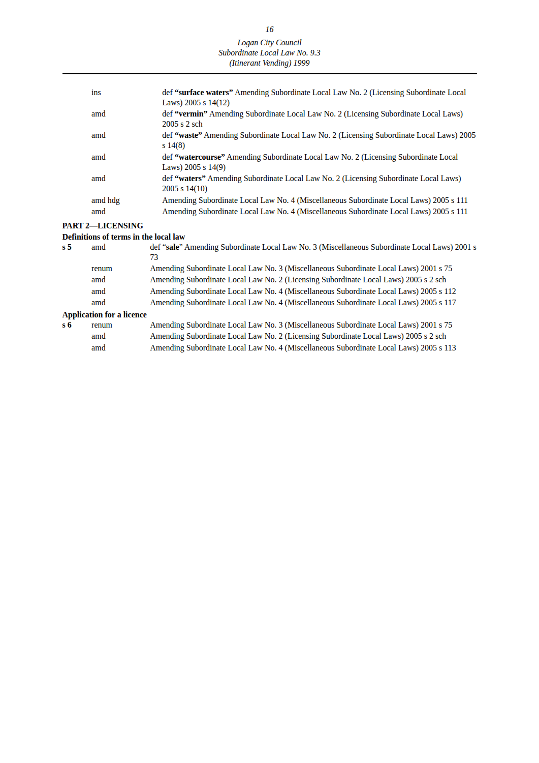16
Logan City Council Subordinate Local Law No. 9.3 (Itinerant Vending) 1999
ins def “surface waters” Amending Subordinate Local Law No. 2 (Licensing Subordinate Local Laws) 2005 s 14(12)
amd def “vermin” Amending Subordinate Local Law No. 2 (Licensing Subordinate Local Laws) 2005 s 2 sch
amd def “waste” Amending Subordinate Local Law No. 2 (Licensing Subordinate Local Laws) 2005 s 14(8)
amd def “watercourse” Amending Subordinate Local Law No. 2 (Licensing Subordinate Local Laws) 2005 s 14(9)
amd def “waters” Amending Subordinate Local Law No. 2 (Licensing Subordinate Local Laws) 2005 s 14(10)
amd hdg Amending Subordinate Local Law No. 4 (Miscellaneous Subordinate Local Laws) 2005 s 111
amd Amending Subordinate Local Law No. 4 (Miscellaneous Subordinate Local Laws) 2005 s 111
PART 2—LICENSING
Definitions of terms in the local law
s 5
amd def “sale” Amending Subordinate Local Law No. 3 (Miscellaneous Subordinate Local Laws) 2001 s 73
renum Amending Subordinate Local Law No. 3 (Miscellaneous Subordinate Local Laws) 2001 s 75
amd Amending Subordinate Local Law No. 2 (Licensing Subordinate Local Laws) 2005 s 2 sch
amd Amending Subordinate Local Law No. 4 (Miscellaneous Subordinate Local Laws) 2005 s 112
amd Amending Subordinate Local Law No. 4 (Miscellaneous Subordinate Local Laws) 2005 s 117
Application for a licence
s 6
renum Amending Subordinate Local Law No. 3 (Miscellaneous Subordinate Local Laws) 2001 s 75
amd Amending Subordinate Local Law No. 2 (Licensing Subordinate Local Laws) 2005 s 2 sch
amd Amending Subordinate Local Law No. 4 (Miscellaneous Subordinate Local Laws) 2005 s 113